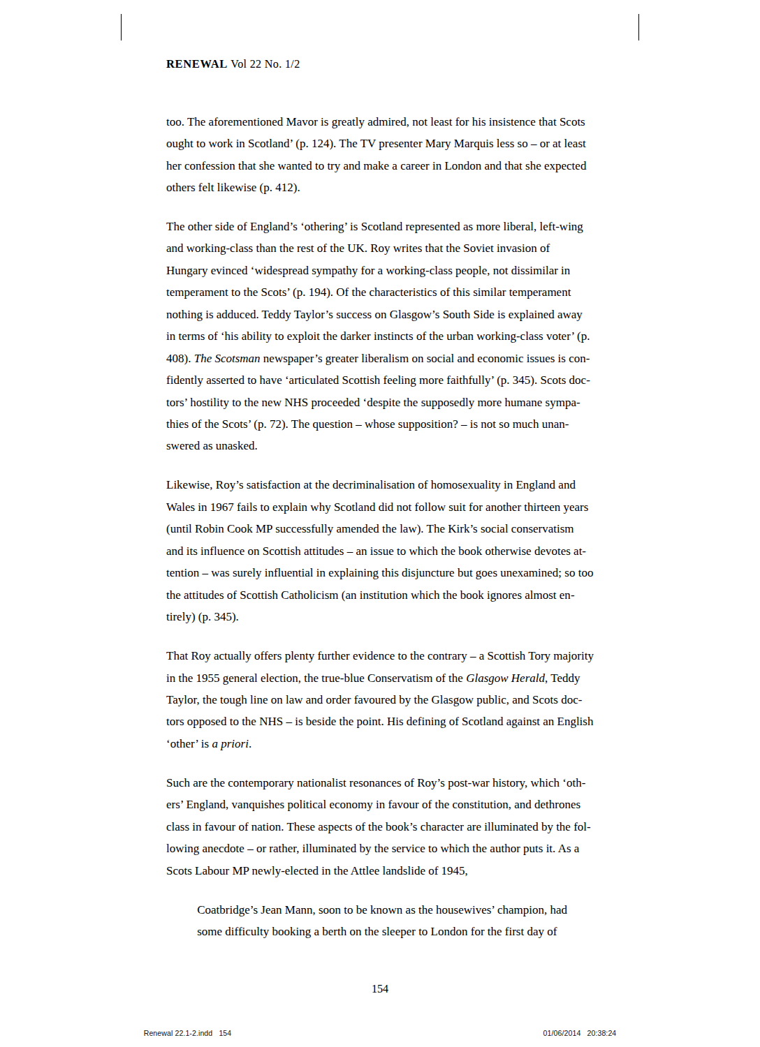Renewal Vol 22 No. 1/2
too. The aforementioned Mavor is greatly admired, not least for his insistence that Scots ought to work in Scotland’ (p. 124). The TV presenter Mary Marquis less so – or at least her confession that she wanted to try and make a career in London and that she expected others felt likewise (p. 412).
The other side of England’s ‘othering’ is Scotland represented as more liberal, left-wing and working-class than the rest of the UK. Roy writes that the Soviet invasion of Hungary evinced ‘widespread sympathy for a working-class people, not dissimilar in temperament to the Scots’ (p. 194). Of the characteristics of this similar temperament nothing is adduced. Teddy Taylor’s success on Glasgow’s South Side is explained away in terms of ‘his ability to exploit the darker instincts of the urban working-class voter’ (p. 408). The Scotsman newspaper’s greater liberalism on social and economic issues is confidently asserted to have ‘articulated Scottish feeling more faithfully’ (p. 345). Scots doctors’ hostility to the new NHS proceeded ‘despite the supposedly more humane sympathies of the Scots’ (p. 72). The question – whose supposition? – is not so much unanswered as unasked.
Likewise, Roy’s satisfaction at the decriminalisation of homosexuality in England and Wales in 1967 fails to explain why Scotland did not follow suit for another thirteen years (until Robin Cook MP successfully amended the law). The Kirk’s social conservatism and its influence on Scottish attitudes – an issue to which the book otherwise devotes attention – was surely influential in explaining this disjuncture but goes unexamined; so too the attitudes of Scottish Catholicism (an institution which the book ignores almost entirely) (p. 345).
That Roy actually offers plenty further evidence to the contrary – a Scottish Tory majority in the 1955 general election, the true-blue Conservatism of the Glasgow Herald, Teddy Taylor, the tough line on law and order favoured by the Glasgow public, and Scots doctors opposed to the NHS – is beside the point. His defining of Scotland against an English ‘other’ is a priori.
Such are the contemporary nationalist resonances of Roy’s post-war history, which ‘others’ England, vanquishes political economy in favour of the constitution, and dethrones class in favour of nation. These aspects of the book’s character are illuminated by the following anecdote – or rather, illuminated by the service to which the author puts it. As a Scots Labour MP newly-elected in the Attlee landslide of 1945,
Coatbridge’s Jean Mann, soon to be known as the housewives’ champion, had some difficulty booking a berth on the sleeper to London for the first day of
154
Renewal 22.1-2.indd 154 01/06/2014 20:38:24